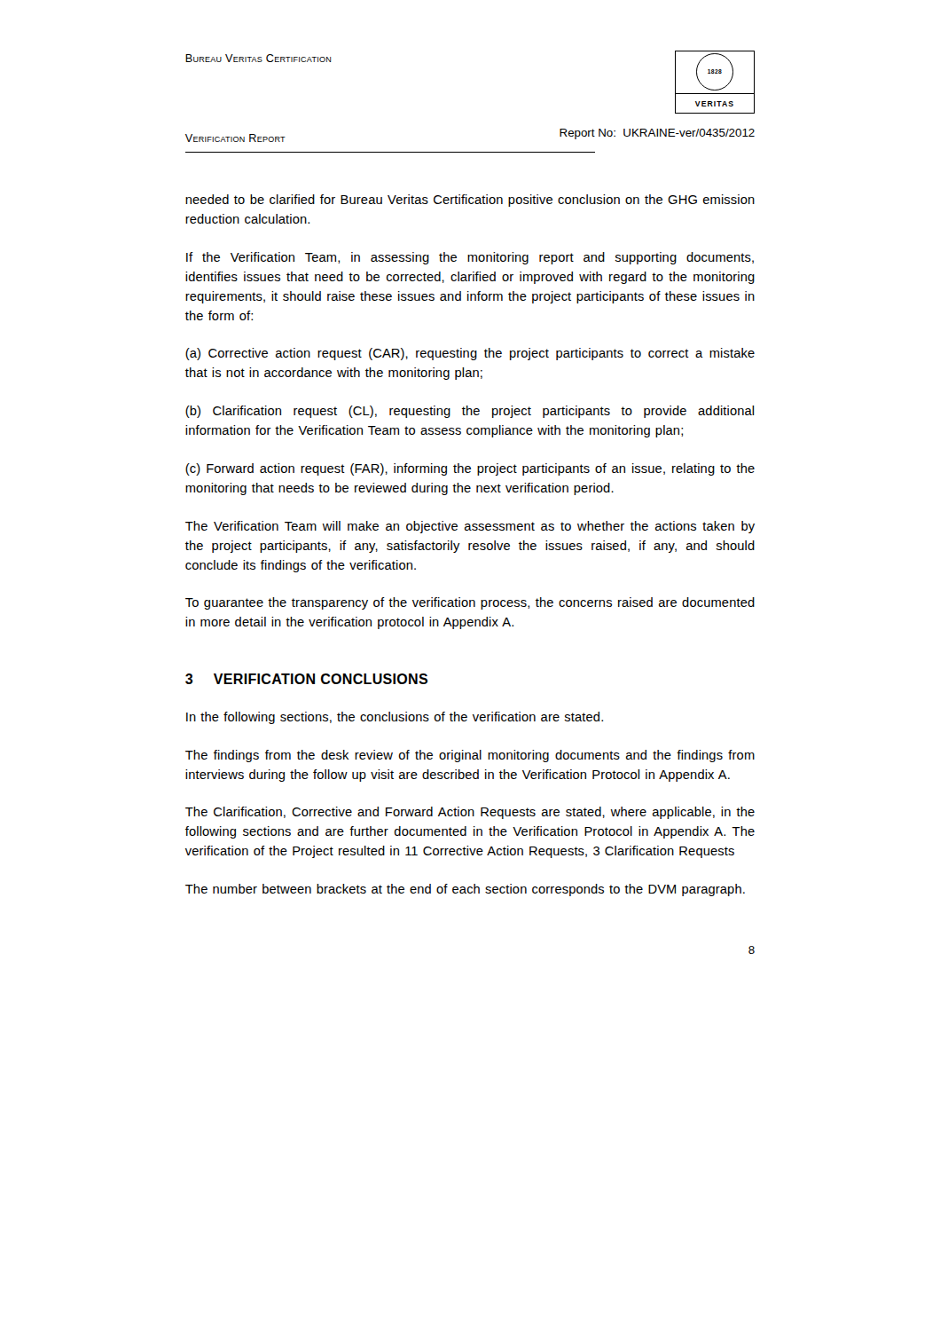Bureau Veritas Certification
1828
VERITAS
Report No: UKRAINE-ver/0435/2012
Verification Report
needed to be clarified for Bureau Veritas Certification positive conclusion on the GHG emission reduction calculation.
If the Verification Team, in assessing the monitoring report and supporting documents, identifies issues that need to be corrected, clarified or improved with regard to the monitoring requirements, it should raise these issues and inform the project participants of these issues in the form of:
(a) Corrective action request (CAR), requesting the project participants to correct a mistake that is not in accordance with the monitoring plan;
(b) Clarification request (CL), requesting the project participants to provide additional information for the Verification Team to assess compliance with the monitoring plan;
(c) Forward action request (FAR), informing the project participants of an issue, relating to the monitoring that needs to be reviewed during the next verification period.
The Verification Team will make an objective assessment as to whether the actions taken by the project participants, if any, satisfactorily resolve the issues raised, if any, and should conclude its findings of the verification.
To guarantee the transparency of the verification process, the concerns raised are documented in more detail in the verification protocol in Appendix A.
3 VERIFICATION CONCLUSIONS
In the following sections, the conclusions of the verification are stated.
The findings from the desk review of the original monitoring documents and the findings from interviews during the follow up visit are described in the Verification Protocol in Appendix A.
The Clarification, Corrective and Forward Action Requests are stated, where applicable, in the following sections and are further documented in the Verification Protocol in Appendix A. The verification of the Project resulted in 11 Corrective Action Requests, 3 Clarification Requests
The number between brackets at the end of each section corresponds to the DVM paragraph.
8